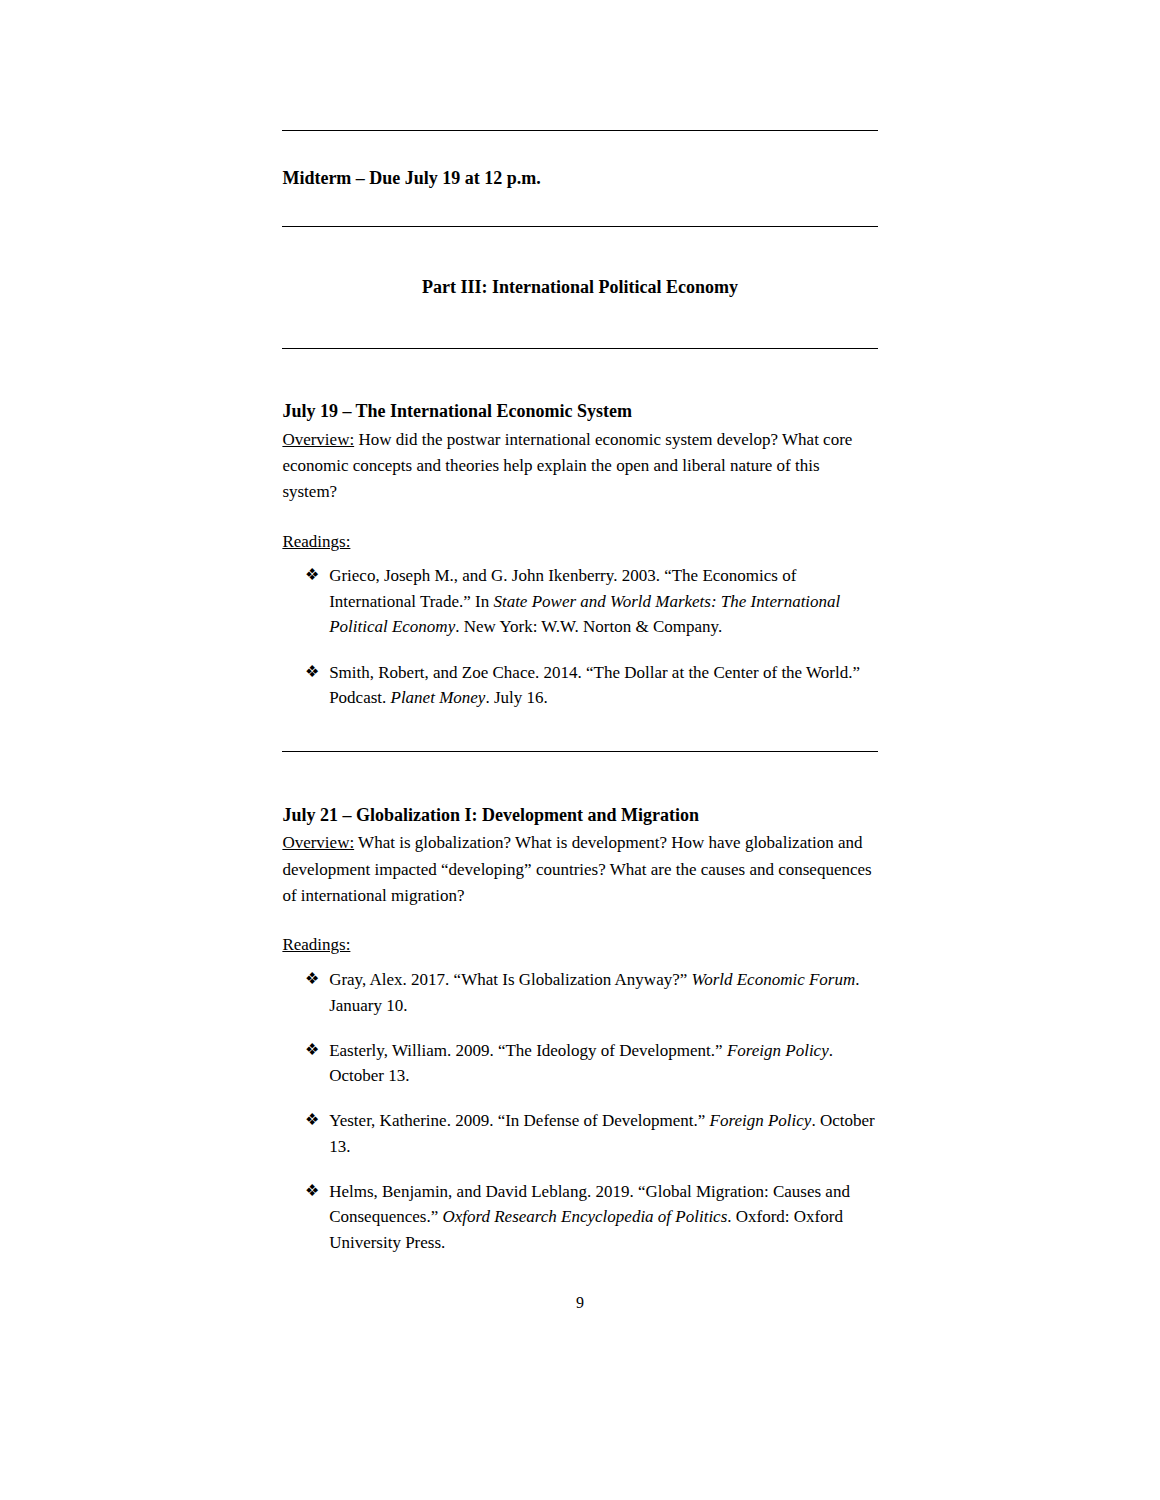Midterm – Due July 19 at 12 p.m.
Part III: International Political Economy
July 19 – The International Economic System
Overview: How did the postwar international economic system develop? What core economic concepts and theories help explain the open and liberal nature of this system?
Readings:
Grieco, Joseph M., and G. John Ikenberry. 2003. “The Economics of International Trade.” In State Power and World Markets: The International Political Economy. New York: W.W. Norton & Company.
Smith, Robert, and Zoe Chace. 2014. “The Dollar at the Center of the World.” Podcast. Planet Money. July 16.
July 21 – Globalization I: Development and Migration
Overview: What is globalization? What is development? How have globalization and development impacted “developing” countries? What are the causes and consequences of international migration?
Readings:
Gray, Alex. 2017. “What Is Globalization Anyway?” World Economic Forum. January 10.
Easterly, William. 2009. “The Ideology of Development.” Foreign Policy. October 13.
Yester, Katherine. 2009. “In Defense of Development.” Foreign Policy. October 13.
Helms, Benjamin, and David Leblang. 2019. “Global Migration: Causes and Consequences.” Oxford Research Encyclopedia of Politics. Oxford: Oxford University Press.
9